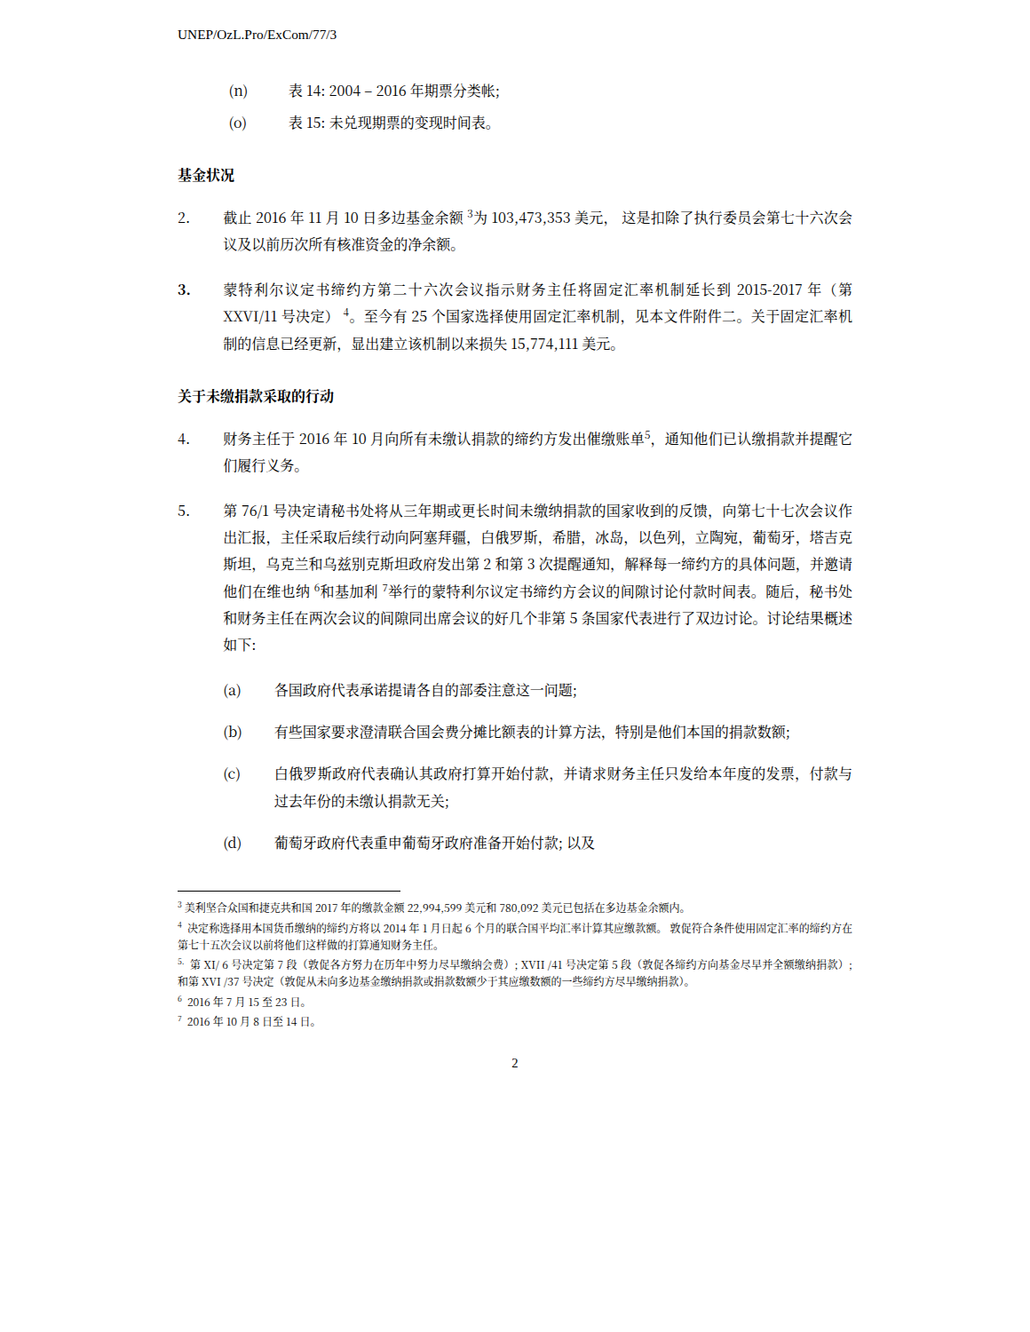UNEP/OzL.Pro/ExCom/77/3
(n) 表 14: 2004 – 2016 年期票分类帐;
(o) 表 15: 未兑现期票的变现时间表。
基金状况
2. 截止 2016 年 11 月 10 日多边基金余额 3为 103,473,353 美元， 这是扣除了执行委员会第七十六次会议及以前历次所有核准资金的净余额。
3. 蒙特利尔议定书缔约方第二十六次会议指示财务主任将固定汇率机制延长到 2015-2017 年（第 XXVI/11 号决定） 4。至今有 25 个国家选择使用固定汇率机制，见本文件附件二。关于固定汇率机制的信息已经更新，显出建立该机制以来损失 15,774,111 美元。
关于未缴捐款采取的行动
4. 财务主任于 2016 年 10 月向所有未缴认捐款的缔约方发出催缴账单5，通知他们已认缴捐款并提醒它们履行义务。
5. 第 76/1 号决定请秘书处将从三年期或更长时间未缴纳捐款的国家收到的反馈，向第七十七次会议作出汇报，主任采取后续行动向阿塞拜疆，白俄罗斯，希腊，冰岛，以色列，立陶宛，葡萄牙，塔吉克斯坦，乌克兰和乌兹别克斯坦政府发出第 2 和第 3 次提醒通知，解释每一缔约方的具体问题，并邀请他们在维也纳 6和基加利 7举行的蒙特利尔议定书缔约方会议的间隙讨论付款时间表。随后，秘书处和财务主任在两次会议的间隙同出席会议的好几个非第 5 条国家代表进行了双边讨论。讨论结果概述如下:
(a) 各国政府代表承诺提请各自的部委注意这一问题;
(b) 有些国家要求澄清联合国会费分摊比额表的计算方法，特别是他们本国的捐款数额;
(c) 白俄罗斯政府代表确认其政府打算开始付款，并请求财务主任只发给本年度的发票，付款与过去年份的未缴认捐款无关;
(d) 葡萄牙政府代表重申葡萄牙政府准备开始付款; 以及
3美利坚合众国和捷克共和国 2017 年的缴款金额 22,994,599 美元和 780,092 美元已包括在多边基金余额内。
4 决定称选择用本国货币缴纳的缔约方将以 2014 年 1 月日起 6 个月的联合国平均汇率计算其应缴款额。 敦促符合条件使用固定汇率的缔约方在第七十五次会议以前将他们这样做的打算通知财务主任。
5. 第 XI/ 6 号决定第 7 段（敦促各方努力在历年中努力尽早缴纳会费）; XVII /41 号决定第 5 段（敦促各缔约方向基金尽早并全额缴纳捐款）; 和第 XVI /37 号决定（敦促从未向多边基金缴纳捐款或捐款数额少于其应缴数额的一些缔约方尽早缴纳捐款）。
6 2016 年 7 月 15 至 23 日。
7 2016 年 10 月 8 日至 14 日。
2